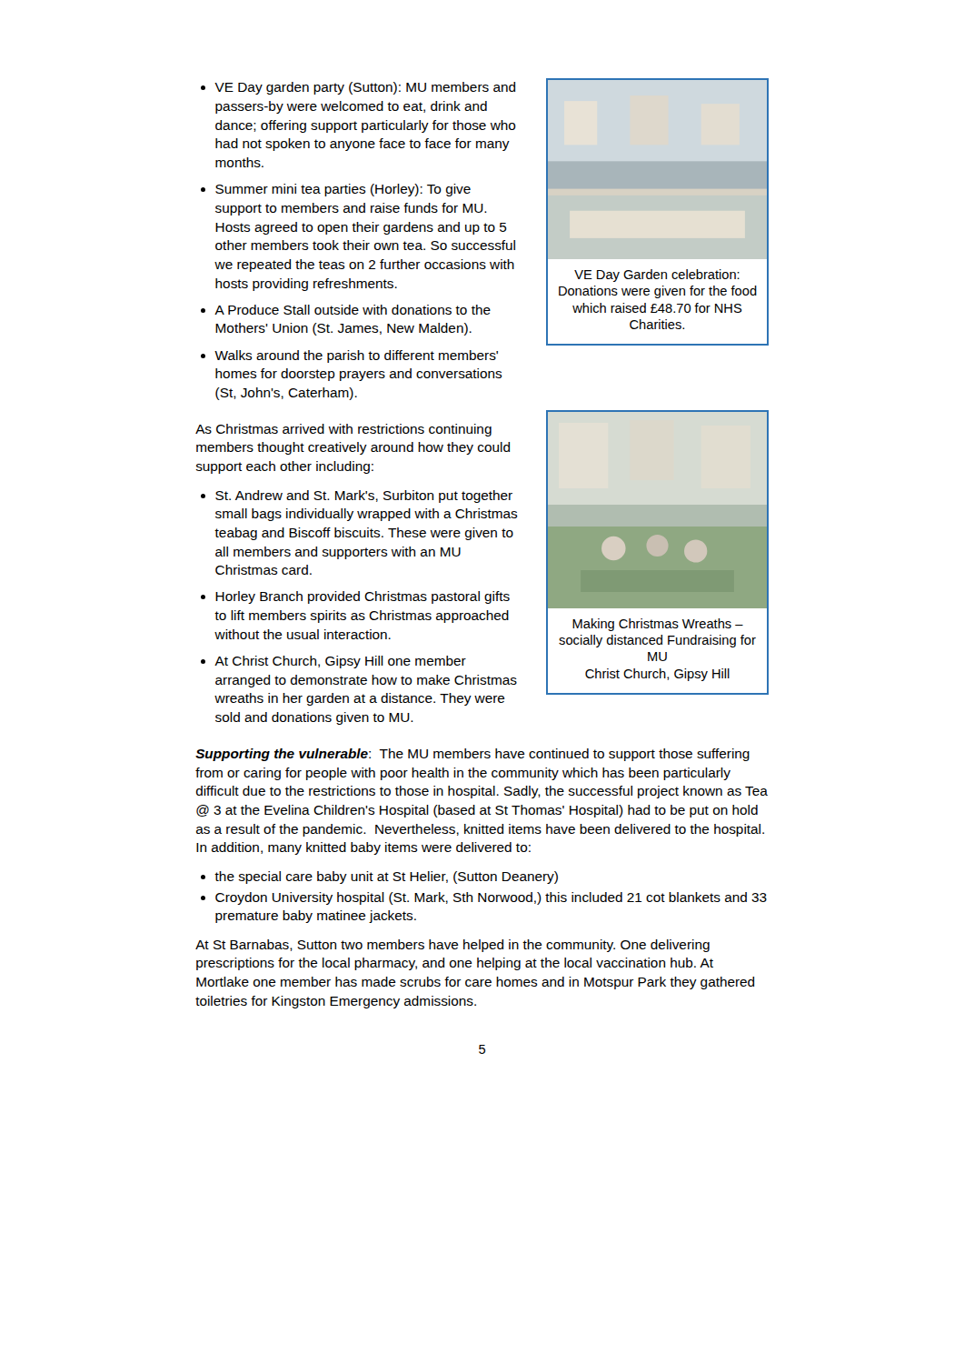VE Day Garden celebration: Donations were given for the food which raised £48.70 for NHS Charities.
VE Day garden party (Sutton): MU members and passers-by were welcomed to eat, drink and dance; offering support particularly for those who had not spoken to anyone face to face for many months.
Summer mini tea parties (Horley): To give support to members and raise funds for MU. Hosts agreed to open their gardens and up to 5 other members took their own tea. So successful we repeated the teas on 2 further occasions with hosts providing refreshments.
A Produce Stall outside with donations to the Mothers' Union (St. James, New Malden).
Walks around the parish to different members' homes for doorstep prayers and conversations (St, John's, Caterham).
Making Christmas Wreaths – socially distanced Fundraising for MU
Christ Church, Gipsy Hill
As Christmas arrived with restrictions continuing members thought creatively around how they could support each other including:
St. Andrew and St. Mark's, Surbiton put together small bags individually wrapped with a Christmas teabag and Biscoff biscuits. These were given to all members and supporters with an MU Christmas card.
Horley Branch provided Christmas pastoral gifts to lift members spirits as Christmas approached without the usual interaction.
At Christ Church, Gipsy Hill one member arranged to demonstrate how to make Christmas wreaths in her garden at a distance. They were sold and donations given to MU.
Supporting the vulnerable: The MU members have continued to support those suffering from or caring for people with poor health in the community which has been particularly difficult due to the restrictions to those in hospital. Sadly, the successful project known as Tea @ 3 at the Evelina Children's Hospital (based at St Thomas' Hospital) had to be put on hold as a result of the pandemic. Nevertheless, knitted items have been delivered to the hospital. In addition, many knitted baby items were delivered to:
the special care baby unit at St Helier, (Sutton Deanery)
Croydon University hospital (St. Mark, Sth Norwood,) this included 21 cot blankets and 33 premature baby matinee jackets.
At St Barnabas, Sutton two members have helped in the community. One delivering prescriptions for the local pharmacy, and one helping at the local vaccination hub. At Mortlake one member has made scrubs for care homes and in Motspur Park they gathered toiletries for Kingston Emergency admissions.
5